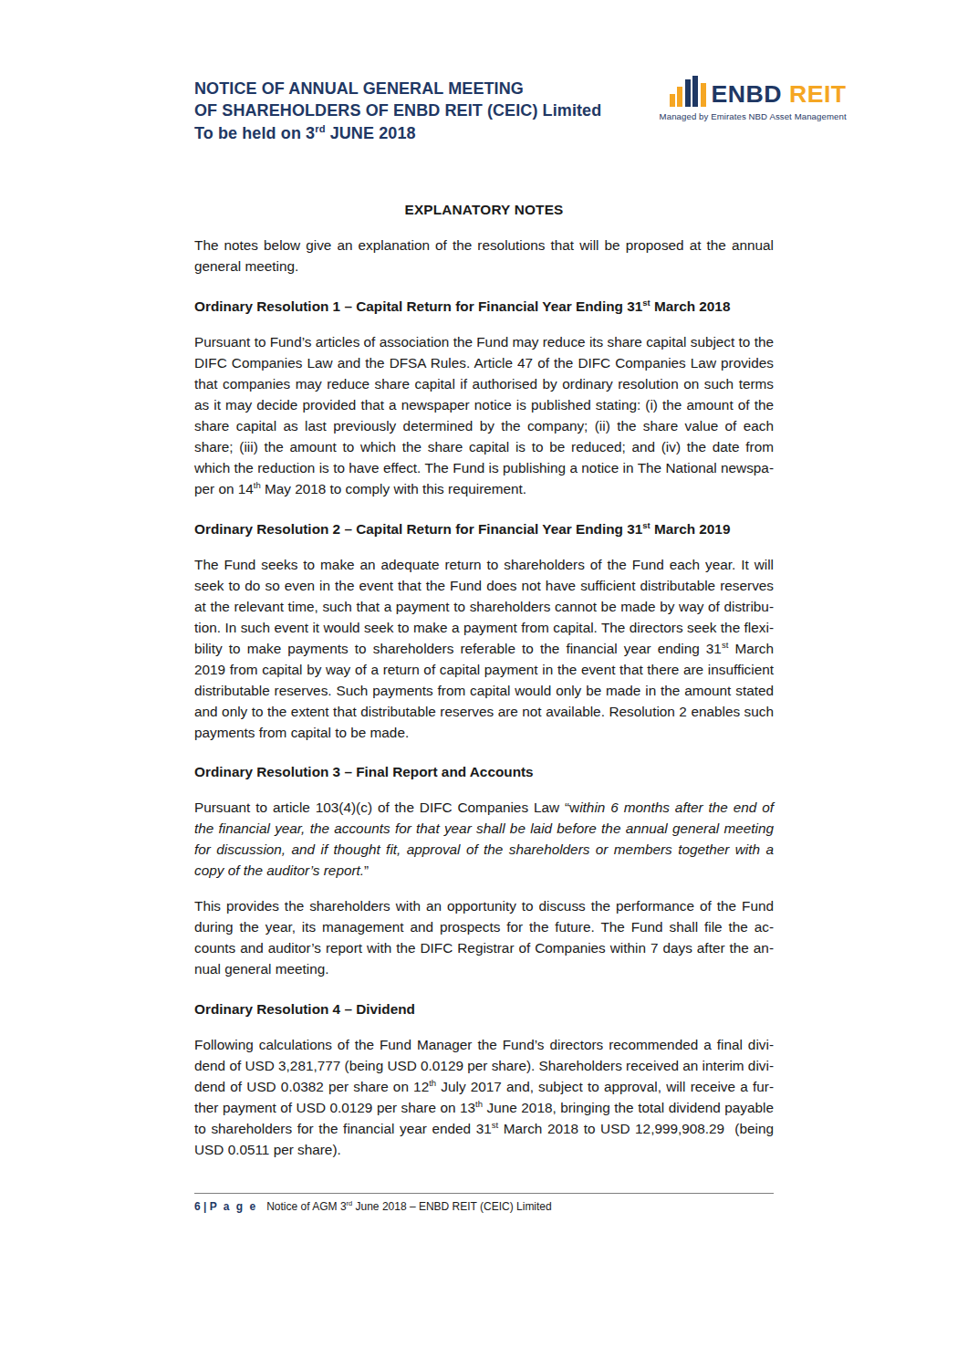NOTICE OF ANNUAL GENERAL MEETING OF SHAREHOLDERS OF ENBD REIT (CEIC) Limited To be held on 3rd JUNE 2018
ENBD REIT
Managed by Emirates NBD Asset Management
EXPLANATORY NOTES
The notes below give an explanation of the resolutions that will be proposed at the annual general meeting.
Ordinary Resolution 1 – Capital Return for Financial Year Ending 31st March 2018
Pursuant to Fund’s articles of association the Fund may reduce its share capital subject to the DIFC Companies Law and the DFSA Rules. Article 47 of the DIFC Companies Law provides that companies may reduce share capital if authorised by ordinary resolution on such terms as it may decide provided that a newspaper notice is published stating: (i) the amount of the share capital as last previously determined by the company; (ii) the share value of each share; (iii) the amount to which the share capital is to be reduced; and (iv) the date from which the reduction is to have effect. The Fund is publishing a notice in The National newspaper on 14th May 2018 to comply with this requirement.
Ordinary Resolution 2 – Capital Return for Financial Year Ending 31st March 2019
The Fund seeks to make an adequate return to shareholders of the Fund each year. It will seek to do so even in the event that the Fund does not have sufficient distributable reserves at the relevant time, such that a payment to shareholders cannot be made by way of distribution. In such event it would seek to make a payment from capital. The directors seek the flexibility to make payments to shareholders referable to the financial year ending 31st March 2019 from capital by way of a return of capital payment in the event that there are insufficient distributable reserves. Such payments from capital would only be made in the amount stated and only to the extent that distributable reserves are not available. Resolution 2 enables such payments from capital to be made.
Ordinary Resolution 3 – Final Report and Accounts
Pursuant to article 103(4)(c) of the DIFC Companies Law “within 6 months after the end of the financial year, the accounts for that year shall be laid before the annual general meeting for discussion, and if thought fit, approval of the shareholders or members together with a copy of the auditor’s report.”
This provides the shareholders with an opportunity to discuss the performance of the Fund during the year, its management and prospects for the future. The Fund shall file the accounts and auditor’s report with the DIFC Registrar of Companies within 7 days after the annual general meeting.
Ordinary Resolution 4 – Dividend
Following calculations of the Fund Manager the Fund’s directors recommended a final dividend of USD 3,281,777 (being USD 0.0129 per share). Shareholders received an interim dividend of USD 0.0382 per share on 12th July 2017 and, subject to approval, will receive a further payment of USD 0.0129 per share on 13th June 2018, bringing the total dividend payable to shareholders for the financial year ended 31st March 2018 to USD 12,999,908.29 (being USD 0.0511 per share).
6 | P a g e Notice of AGM 3rd June 2018 – ENBD REIT (CEIC) Limited